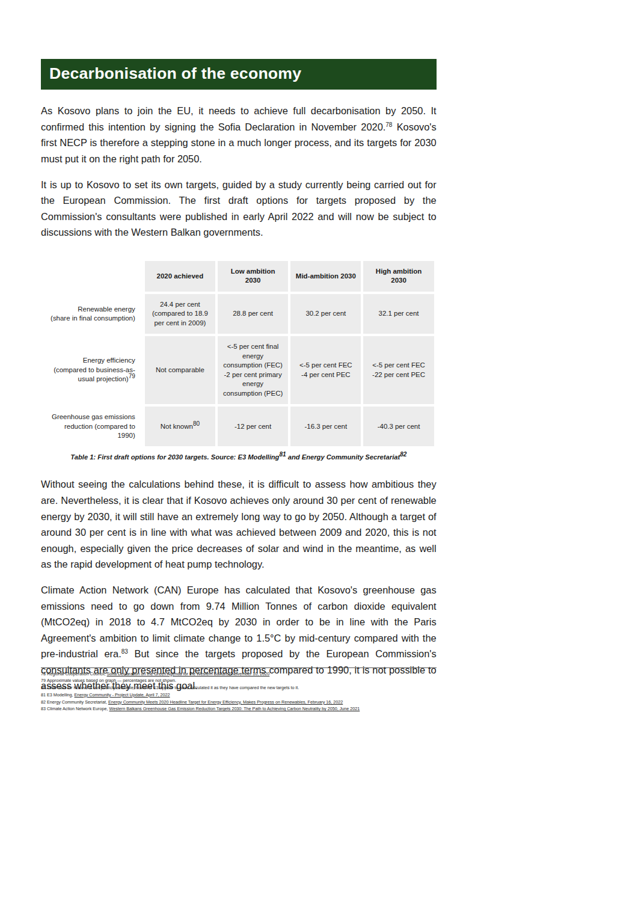Decarbonisation of the economy
As Kosovo plans to join the EU, it needs to achieve full decarbonisation by 2050. It confirmed this intention by signing the Sofia Declaration in November 2020.78 Kosovo's first NECP is therefore a stepping stone in a much longer process, and its targets for 2030 must put it on the right path for 2050.
It is up to Kosovo to set its own targets, guided by a study currently being carried out for the European Commission. The first draft options for targets proposed by the Commission's consultants were published in early April 2022 and will now be subject to discussions with the Western Balkan governments.
| | 2020 achieved | Low ambition 2030 | Mid-ambition 2030 | High ambition 2030 |
| --- | --- | --- | --- | --- |
| Renewable energy (share in final consumption) | 24.4 per cent (compared to 18.9 per cent in 2009) | 28.8 per cent | 30.2 per cent | 32.1 per cent |
| Energy efficiency (compared to business-as-usual projection) 79 | Not comparable | <-5 per cent final energy consumption (FEC) -2 per cent primary energy consumption (PEC) | <-5 per cent FEC -4 per cent PEC | <-5 per cent FEC -22 per cent PEC |
| Greenhouse gas emissions reduction (compared to 1990) | Not known 80 | -12 per cent | -16.3 per cent | -40.3 per cent |
Table 1: First draft options for 2030 targets. Source: E3 Modelling81 and Energy Community Secretariat82
Without seeing the calculations behind these, it is difficult to assess how ambitious they are. Nevertheless, it is clear that if Kosovo achieves only around 30 per cent of renewable energy by 2030, it will still have an extremely long way to go by 2050. Although a target of around 30 per cent is in line with what was achieved between 2009 and 2020, this is not enough, especially given the price decreases of solar and wind in the meantime, as well as the rapid development of heat pump technology.
Climate Action Network (CAN) Europe has calculated that Kosovo's greenhouse gas emissions need to go down from 9.74 Million Tonnes of carbon dioxide equivalent (MtCO2eq) in 2018 to 4.7 MtCO2eq by 2030 in order to be in line with the Paris Agreement's ambition to limit climate change to 1.5°C by mid-century compared with the pre-industrial era.83 But since the targets proposed by the European Commission's consultants are only presented in percentage terms compared to 1990, it is not possible to assess whether they meet this goal.
78 Regional Cooperation Council, Sofia Declaration on the Green Agenda for the Western Balkans, November 10, 2020
79 Approximate values based on graph — percentages are not shown.
801990 data for Kosovo is not publicly available, however E3 appear to have calculated it as they have compared the new targets to it.
81 E3 Modelling, Energy Community - Project Update, April 7, 2022
82 Energy Community Secretariat, Energy Community Meets 2020 Headline Target for Energy Efficiency, Makes Progress on Renewables, February 16, 2022
83 Climate Action Network Europe, Western Balkans Greenhouse Gas Emission Reduction Targets 2030: The Path to Achieving Carbon Neutrality by 2050, June 2021